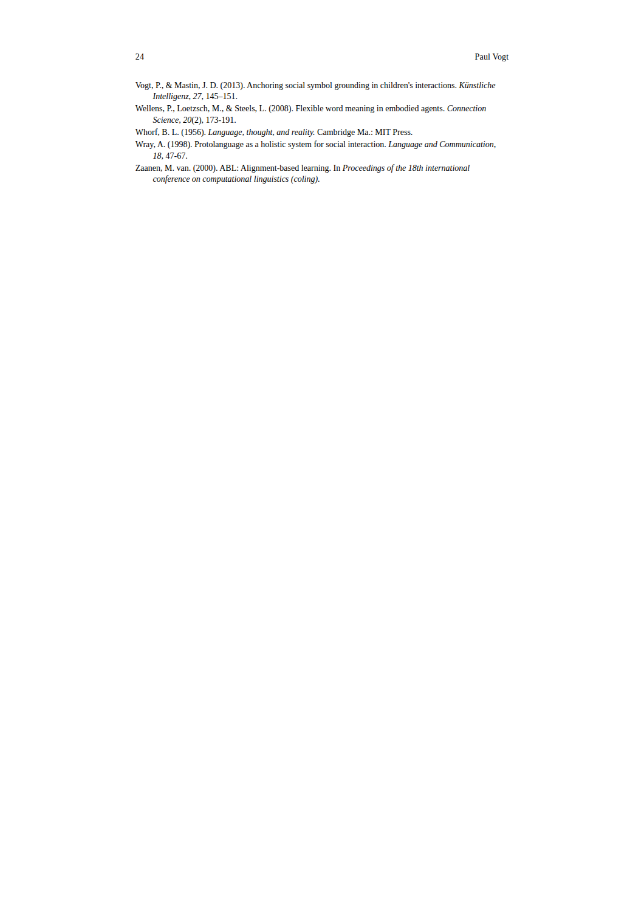24 Paul Vogt
Vogt, P., & Mastin, J. D. (2013). Anchoring social symbol grounding in children's interactions. Künstliche Intelligenz, 27, 145–151.
Wellens, P., Loetzsch, M., & Steels, L. (2008). Flexible word meaning in embodied agents. Connection Science, 20(2), 173-191.
Whorf, B. L. (1956). Language, thought, and reality. Cambridge Ma.: MIT Press.
Wray, A. (1998). Protolanguage as a holistic system for social interaction. Language and Communication, 18, 47-67.
Zaanen, M. van. (2000). ABL: Alignment-based learning. In Proceedings of the 18th international conference on computational linguistics (coling).